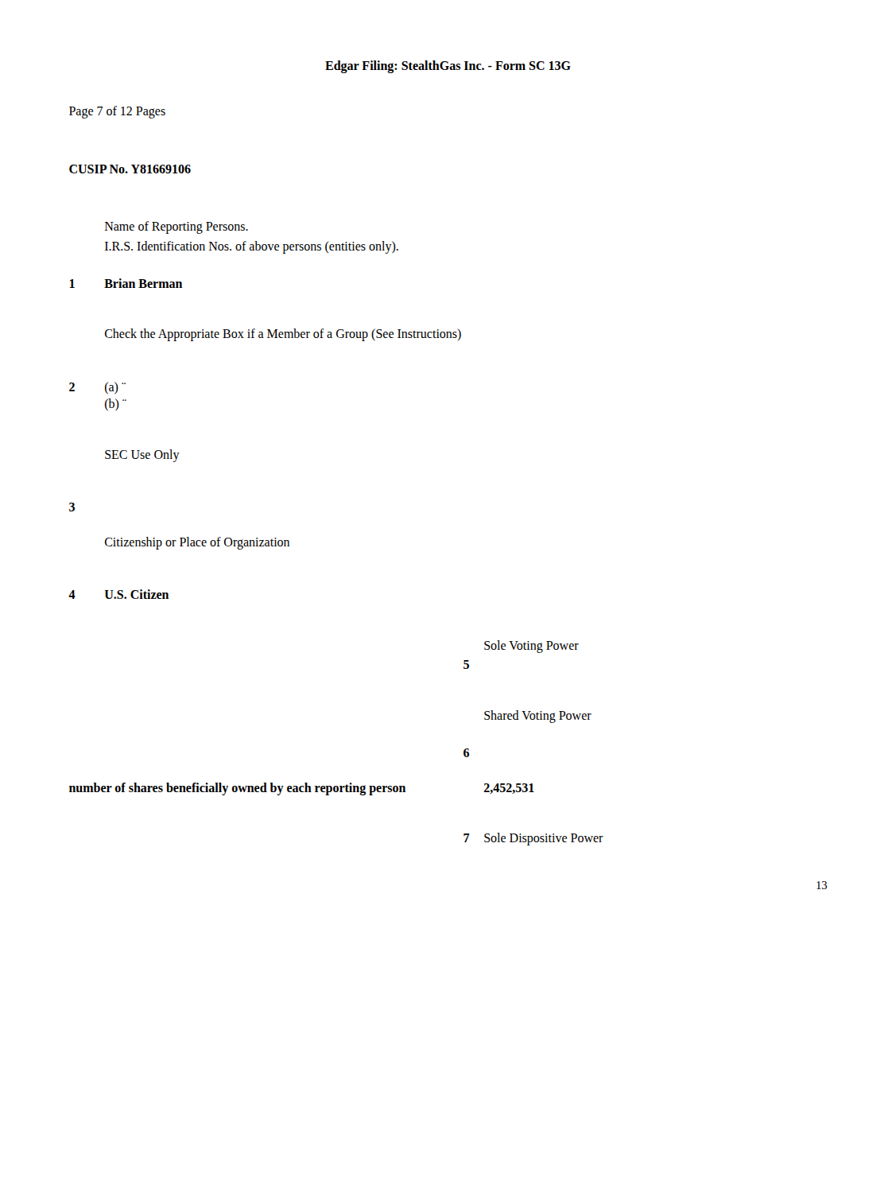Edgar Filing: StealthGas Inc. - Form SC 13G
Page 7 of 12 Pages
CUSIP No. Y81669106
| | Name of Reporting Persons. I.R.S. Identification Nos. of above persons (entities only). |
| 1 | Brian Berman |
| | Check the Appropriate Box if a Member of a Group (See Instructions) |
| 2 | (a) ¨ (b) ¨ |
| | SEC Use Only |
| 3 | |
| | Citizenship or Place of Organization |
| 4 | U.S. Citizen |
| | / / Sole Voting Power / / 5 / / |
| | / / Shared Voting Power / |
| | / 6 / / |
| number of shares beneficially owned by each reporting person | / / 2,452,531 / |
| | / 7 / Sole Dispositive Power / |
13